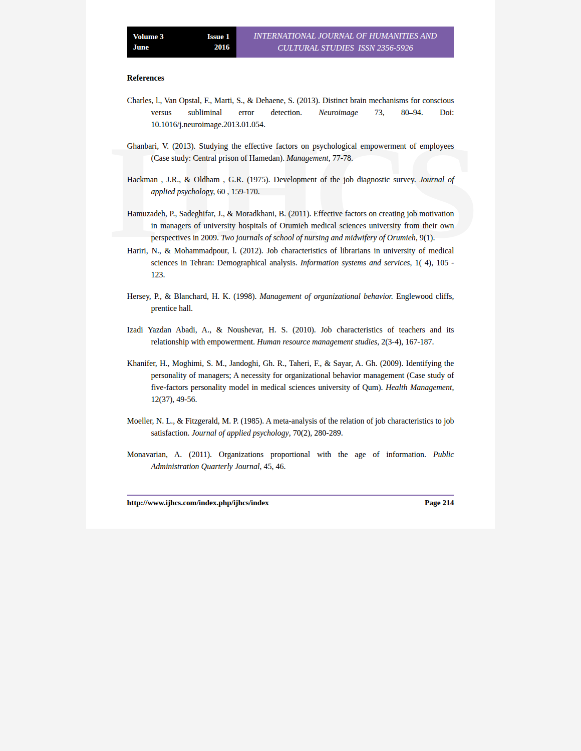Volume 3 Issue 1
June 2016
INTERNATIONAL JOURNAL OF HUMANITIES AND
CULTURAL STUDIES ISSN 2356-5926
IJHCS
References
Charles, l., Van Opstal, F., Marti, S., & Dehaene, S. (2013). Distinct brain mechanisms for conscious versus subliminal error detection. Neuroimage 73, 80–94. Doi: 10.1016/j.neuroimage.2013.01.054.
Ghanbari, V. (2013). Studying the effective factors on psychological empowerment of employees (Case study: Central prison of Hamedan). Management, 77-78.
Hackman , J.R., & Oldham , G.R. (1975). Development of the job diagnostic survey. Journal of applied psychology, 60 , 159-170.
Hamuzadeh, P., Sadeghifar, J., & Moradkhani, B. (2011). Effective factors on creating job motivation in managers of university hospitals of Orumieh medical sciences university from their own perspectives in 2009. Two journals of school of nursing and midwifery of Orumieh, 9(1).
Hariri, N., & Mohammadpour, l. (2012). Job characteristics of librarians in university of medical sciences in Tehran: Demographical analysis. Information systems and services, 1( 4), 105 - 123.
Hersey, P., & Blanchard, H. K. (1998). Management of organizational behavior. Englewood cliffs, prentice hall.
Izadi Yazdan Abadi, A., & Noushevar, H. S. (2010). Job characteristics of teachers and its relationship with empowerment. Human resource management studies, 2(3-4), 167-187.
Khanifer, H., Moghimi, S. M., Jandoghi, Gh. R., Taheri, F., & Sayar, A. Gh. (2009). Identifying the personality of managers; A necessity for organizational behavior management (Case study of five-factors personality model in medical sciences university of Qum). Health Management, 12(37), 49-56.
Moeller, N. L., & Fitzgerald, M. P. (1985). A meta-analysis of the relation of job characteristics to job satisfaction. Journal of applied psychology, 70(2), 280-289.
Monavarian, A. (2011). Organizations proportional with the age of information. Public Administration Quarterly Journal, 45, 46.
http://www.ijhcs.com/index.php/ijhcs/index
Page 214